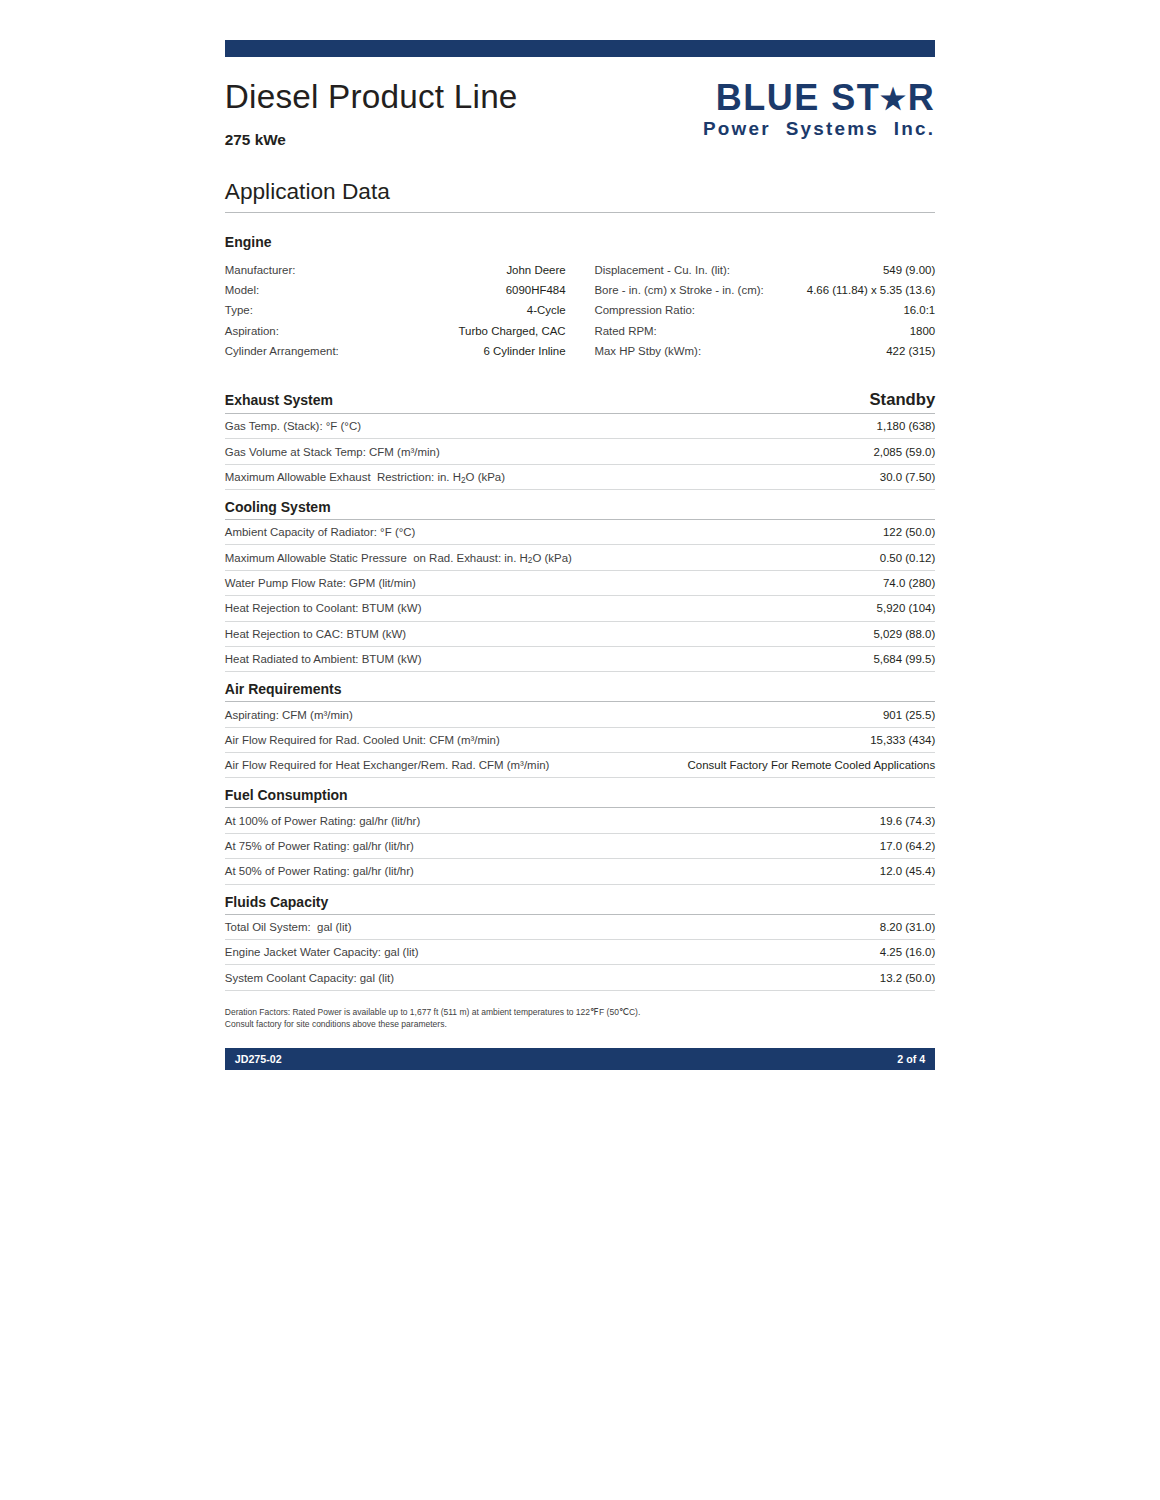Diesel Product Line
275 kWe
BLUE ST★R
Power Systems Inc.
Application Data
Engine
| Manufacturer: | John Deere |
| Model: | 6090HF484 |
| Type: | 4-Cycle |
| Aspiration: | Turbo Charged, CAC |
| Cylinder Arrangement: | 6 Cylinder Inline |
| Displacement - Cu. In. (lit): | 549 (9.00) |
| Bore - in. (cm) x Stroke - in. (cm): | 4.66 (11.84) x 5.35 (13.6) |
| Compression Ratio: | 16.0:1 |
| Rated RPM: | 1800 |
| Max HP Stby (kWm): | 422 (315) |
Exhaust System Standby
| Gas Temp. (Stack): °F (°C) | 1,180 (638) |
| Gas Volume at Stack Temp: CFM (m³/min) | 2,085 (59.0) |
| Maximum Allowable Exhaust Restriction: in. H 2 O (kPa) | 30.0 (7.50) |
| Cooling System |
| Ambient Capacity of Radiator: °F (°C) | 122 (50.0) |
| Maximum Allowable Static Pressure on Rad. Exhaust: in. H 2 O (kPa) | 0.50 (0.12) |
| Water Pump Flow Rate: GPM (lit/min) | 74.0 (280) |
| Heat Rejection to Coolant: BTUM (kW) | 5,920 (104) |
| Heat Rejection to CAC: BTUM (kW) | 5,029 (88.0) |
| Heat Radiated to Ambient: BTUM (kW) | 5,684 (99.5) |
| Air Requirements |
| Aspirating: CFM (m³/min) | 901 (25.5) |
| Air Flow Required for Rad. Cooled Unit: CFM (m³/min) | 15,333 (434) |
| Air Flow Required for Heat Exchanger/Rem. Rad. CFM (m³/min) | Consult Factory For Remote Cooled Applications |
| Fuel Consumption |
| At 100% of Power Rating: gal/hr (lit/hr) | 19.6 (74.3) |
| At 75% of Power Rating: gal/hr (lit/hr) | 17.0 (64.2) |
| At 50% of Power Rating: gal/hr (lit/hr) | 12.0 (45.4) |
| Fluids Capacity |
| Total Oil System: gal (lit) | 8.20 (31.0) |
| Engine Jacket Water Capacity: gal (lit) | 4.25 (16.0) |
| System Coolant Capacity: gal (lit) | 13.2 (50.0) |
Deration Factors: Rated Power is available up to 1,677 ft (511 m) at ambient temperatures to 122℉F (50℃C).
Consult factory for site conditions above these parameters.
JD275-02 2 of 4